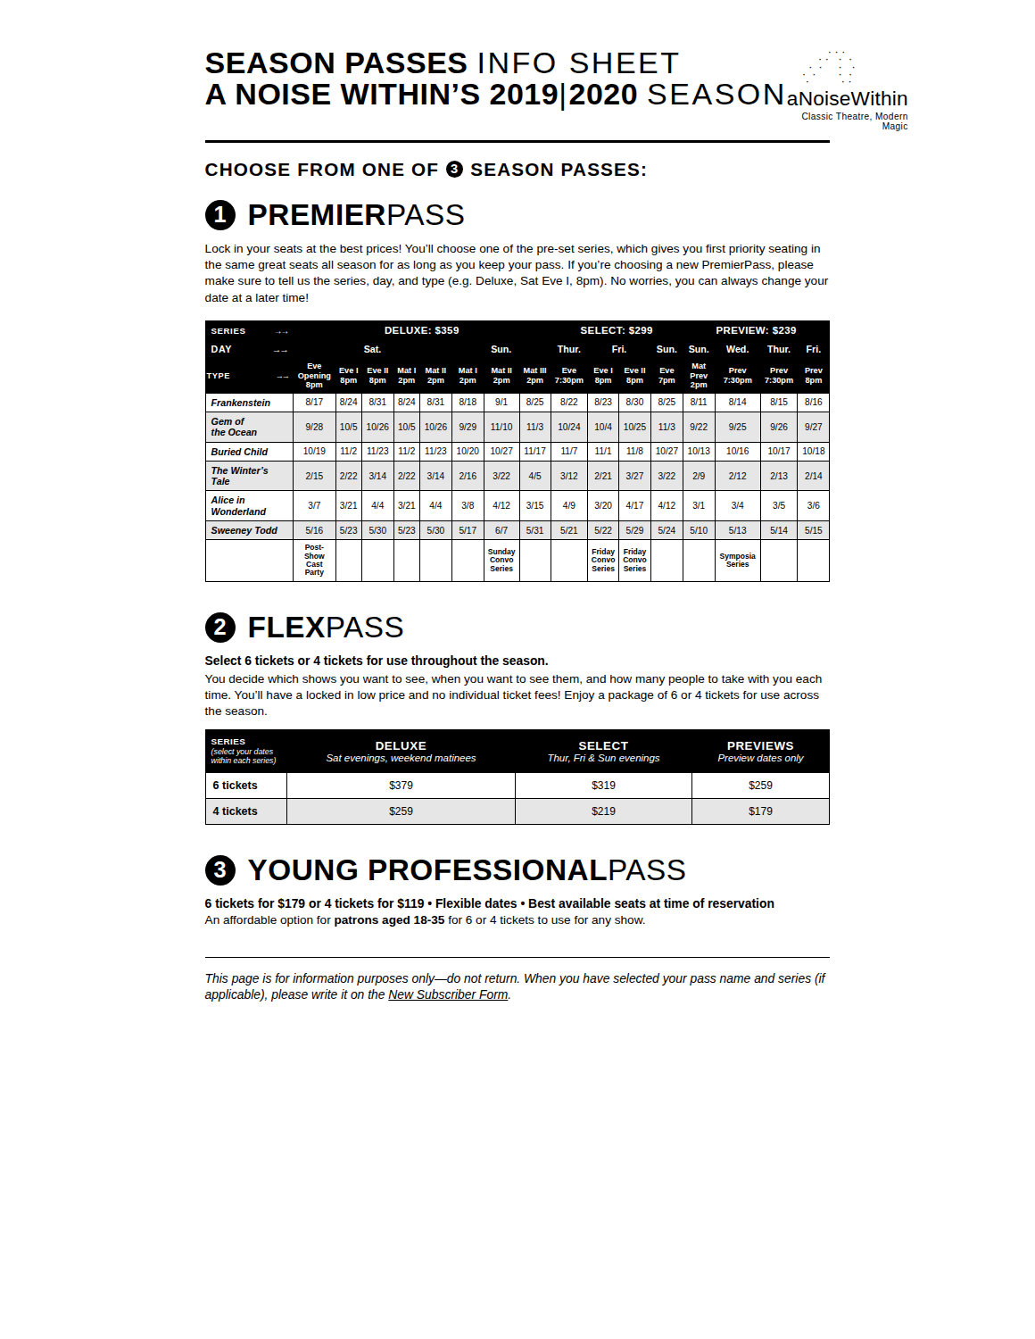SEASON PASSES INFO SHEET
A NOISE WITHIN’S 2019|2020 SEASON
· · ·
· · · ·
· · · ·
· · · ·
· · ·
a Noise Within
Classic Theatre, Modern Magic
CHOOSE FROM ONE OF 3 SEASON PASSES:
1 PREMIER PASS
Lock in your seats at the best prices! You’ll choose one of the pre-set series, which gives you first priority seating in the same great seats all season for as long as you keep your pass. If you’re choosing a new PremierPass, please make sure to tell us the series, day, and type (e.g. Deluxe, Sat Eve I, 8pm). No worries, you can always change your date at a later time!
| SERIES →→ | DELUXE: $359 | SELECT: $299 | PREVIEW: $239 |
| --- | --- | --- | --- |
| DAY →→ | Sat. | Sun. | Thur. | Fri. | Sun. | Sun. | Wed. | Thur. | Fri. |
| TYPE →→ | Eve Opening 8pm | Eve I 8pm | Eve II 8pm | Mat I 2pm | Mat II 2pm | Mat I 2pm | Mat II 2pm | Mat III 2pm | Eve 7:30pm | Eve I 8pm | Eve II 8pm | Eve 7pm | Mat Prev 2pm | Prev 7:30pm | Prev 7:30pm | Prev 8pm |
| Frankenstein | 8/17 | 8/24 | 8/31 | 8/24 | 8/31 | 8/18 | 9/1 | 8/25 | 8/22 | 8/23 | 8/30 | 8/25 | 8/11 | 8/14 | 8/15 | 8/16 |
| Gem of the Ocean | 9/28 | 10/5 | 10/26 | 10/5 | 10/26 | 9/29 | 11/10 | 11/3 | 10/24 | 10/4 | 10/25 | 11/3 | 9/22 | 9/25 | 9/26 | 9/27 |
| Buried Child | 10/19 | 11/2 | 11/23 | 11/2 | 11/23 | 10/20 | 10/27 | 11/17 | 11/7 | 11/1 | 11/8 | 10/27 | 10/13 | 10/16 | 10/17 | 10/18 |
| The Winter’s Tale | 2/15 | 2/22 | 3/14 | 2/22 | 3/14 | 2/16 | 3/22 | 4/5 | 3/12 | 2/21 | 3/27 | 3/22 | 2/9 | 2/12 | 2/13 | 2/14 |
| Alice in Wonderland | 3/7 | 3/21 | 4/4 | 3/21 | 4/4 | 3/8 | 4/12 | 3/15 | 4/9 | 3/20 | 4/17 | 4/12 | 3/1 | 3/4 | 3/5 | 3/6 |
| Sweeney Todd | 5/16 | 5/23 | 5/30 | 5/23 | 5/30 | 5/17 | 6/7 | 5/31 | 5/21 | 5/22 | 5/29 | 5/24 | 5/10 | 5/13 | 5/14 | 5/15 |
| | Post- Show Cast Party | | | | | | Sunday Convo Series | | | Friday Convo Series | Friday Convo Series | | | Symposia Series | | |
2 FLEX PASS
Select 6 tickets or 4 tickets for use throughout the season.
You decide which shows you want to see, when you want to see them, and how many people to take with you each time. You’ll have a locked in low price and no individual ticket fees! Enjoy a package of 6 or 4 tickets for use across the season.
| SERIES (select your dates within each series) | DELUXE Sat evenings, weekend matinees | SELECT Thur, Fri & Sun evenings | PREVIEWS Preview dates only |
| --- | --- | --- | --- |
| 6 tickets | $379 | $319 | $259 |
| 4 tickets | $259 | $219 | $179 |
3 YOUNG PROFESSIONAL PASS
6 tickets for $179 or 4 tickets for $119 • Flexible dates • Best available seats at time of reservation
An affordable option for patrons aged 18-35 for 6 or 4 tickets to use for any show.
This page is for information purposes only—do not return. When you have selected your pass name and series (if applicable), please write it on the New Subscriber Form.